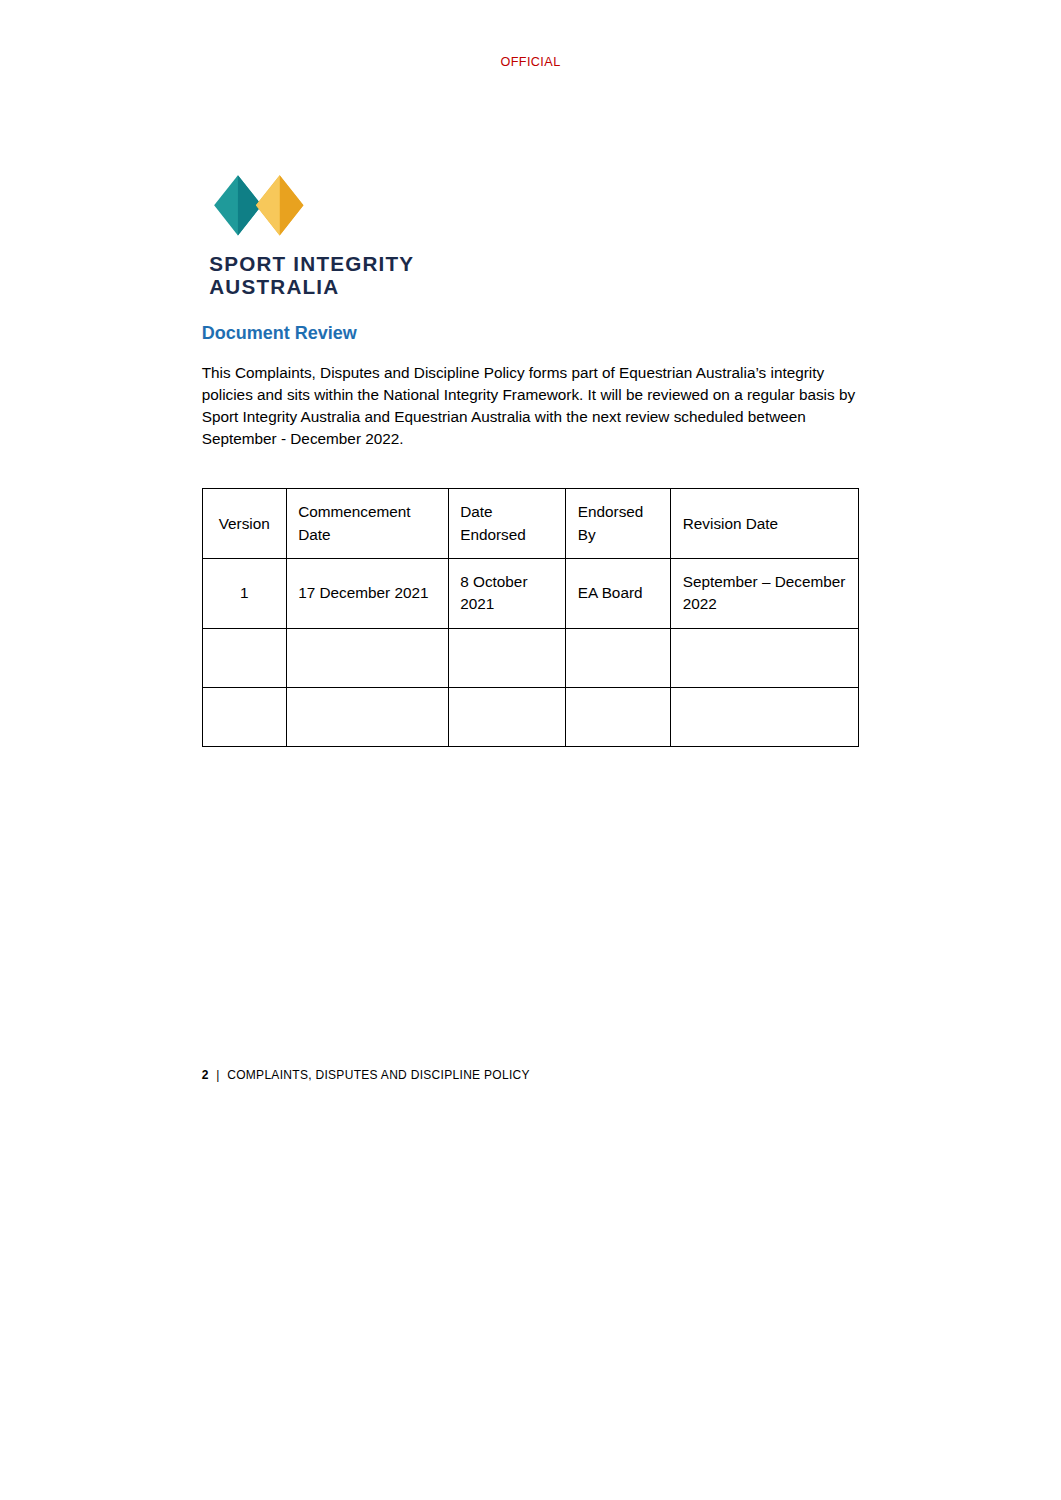OFFICIAL
SPORT INTEGRITY
AUSTRALIA
Document Review
This Complaints, Disputes and Discipline Policy forms part of Equestrian Australia’s integrity policies and sits within the National Integrity Framework. It will be reviewed on a regular basis by Sport Integrity Australia and Equestrian Australia with the next review scheduled between September - December 2022.
| Version | Commencement Date | Date Endorsed | Endorsed By | Revision Date |
| --- | --- | --- | --- | --- |
| 1 | 17 December 2021 | 8 October 2021 | EA Board | September – December 2022 |
2|COMPLAINTS, DISPUTES AND DISCIPLINE POLICY